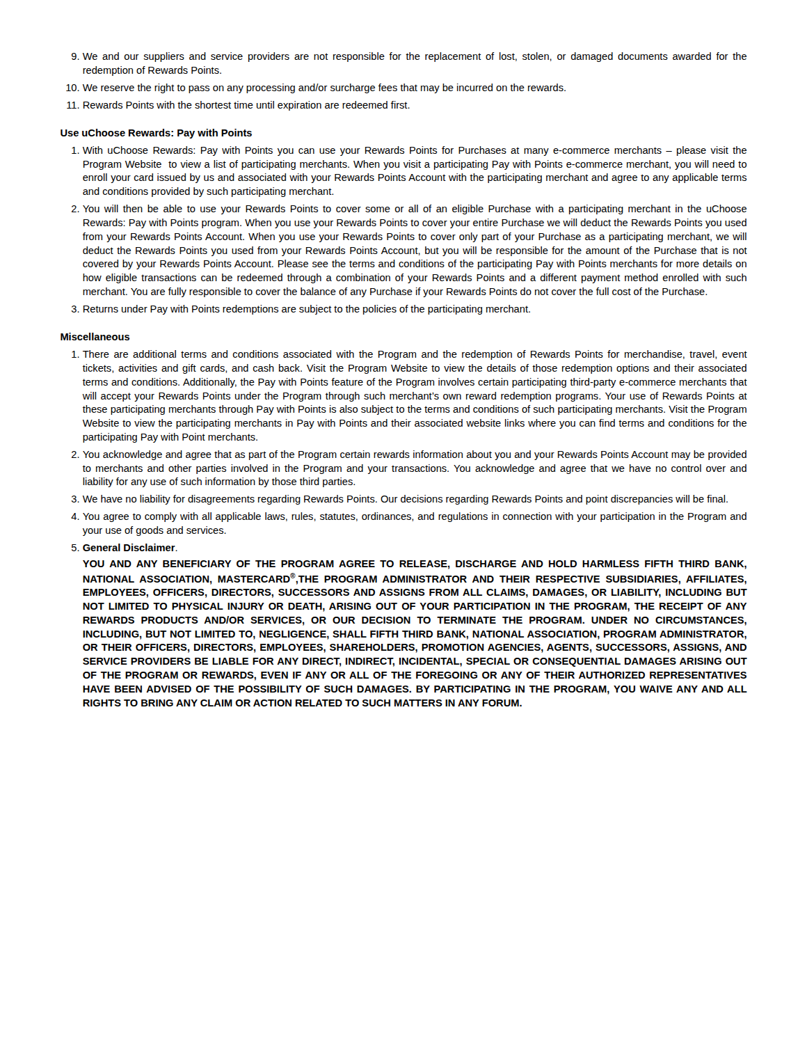We and our suppliers and service providers are not responsible for the replacement of lost, stolen, or damaged documents awarded for the redemption of Rewards Points.
We reserve the right to pass on any processing and/or surcharge fees that may be incurred on the rewards.
Rewards Points with the shortest time until expiration are redeemed first.
Use uChoose Rewards: Pay with Points
With uChoose Rewards: Pay with Points you can use your Rewards Points for Purchases at many e-commerce merchants – please visit the Program Website to view a list of participating merchants. When you visit a participating Pay with Points e-commerce merchant, you will need to enroll your card issued by us and associated with your Rewards Points Account with the participating merchant and agree to any applicable terms and conditions provided by such participating merchant.
You will then be able to use your Rewards Points to cover some or all of an eligible Purchase with a participating merchant in the uChoose Rewards: Pay with Points program. When you use your Rewards Points to cover your entire Purchase we will deduct the Rewards Points you used from your Rewards Points Account. When you use your Rewards Points to cover only part of your Purchase as a participating merchant, we will deduct the Rewards Points you used from your Rewards Points Account, but you will be responsible for the amount of the Purchase that is not covered by your Rewards Points Account. Please see the terms and conditions of the participating Pay with Points merchants for more details on how eligible transactions can be redeemed through a combination of your Rewards Points and a different payment method enrolled with such merchant. You are fully responsible to cover the balance of any Purchase if your Rewards Points do not cover the full cost of the Purchase.
Returns under Pay with Points redemptions are subject to the policies of the participating merchant.
Miscellaneous
There are additional terms and conditions associated with the Program and the redemption of Rewards Points for merchandise, travel, event tickets, activities and gift cards, and cash back. Visit the Program Website to view the details of those redemption options and their associated terms and conditions. Additionally, the Pay with Points feature of the Program involves certain participating third-party e-commerce merchants that will accept your Rewards Points under the Program through such merchant’s own reward redemption programs. Your use of Rewards Points at these participating merchants through Pay with Points is also subject to the terms and conditions of such participating merchants. Visit the Program Website to view the participating merchants in Pay with Points and their associated website links where you can find terms and conditions for the participating Pay with Point merchants.
You acknowledge and agree that as part of the Program certain rewards information about you and your Rewards Points Account may be provided to merchants and other parties involved in the Program and your transactions. You acknowledge and agree that we have no control over and liability for any use of such information by those third parties.
We have no liability for disagreements regarding Rewards Points. Our decisions regarding Rewards Points and point discrepancies will be final.
You agree to comply with all applicable laws, rules, statutes, ordinances, and regulations in connection with your participation in the Program and your use of goods and services.
General Disclaimer. YOU AND ANY BENEFICIARY OF THE PROGRAM AGREE TO RELEASE, DISCHARGE AND HOLD HARMLESS FIFTH THIRD BANK, NATIONAL ASSOCIATION, MASTERCARD®,THE PROGRAM ADMINISTRATOR AND THEIR RESPECTIVE SUBSIDIARIES, AFFILIATES, EMPLOYEES, OFFICERS, DIRECTORS, SUCCESSORS AND ASSIGNS FROM ALL CLAIMS, DAMAGES, OR LIABILITY, INCLUDING BUT NOT LIMITED TO PHYSICAL INJURY OR DEATH, ARISING OUT OF YOUR PARTICIPATION IN THE PROGRAM, THE RECEIPT OF ANY REWARDS PRODUCTS AND/OR SERVICES, OR OUR DECISION TO TERMINATE THE PROGRAM. UNDER NO CIRCUMSTANCES, INCLUDING, BUT NOT LIMITED TO, NEGLIGENCE, SHALL FIFTH THIRD BANK, NATIONAL ASSOCIATION, PROGRAM ADMINISTRATOR, OR THEIR OFFICERS, DIRECTORS, EMPLOYEES, SHAREHOLDERS, PROMOTION AGENCIES, AGENTS, SUCCESSORS, ASSIGNS, AND SERVICE PROVIDERS BE LIABLE FOR ANY DIRECT, INDIRECT, INCIDENTAL, SPECIAL OR CONSEQUENTIAL DAMAGES ARISING OUT OF THE PROGRAM OR REWARDS, EVEN IF ANY OR ALL OF THE FOREGOING OR ANY OF THEIR AUTHORIZED REPRESENTATIVES HAVE BEEN ADVISED OF THE POSSIBILITY OF SUCH DAMAGES. BY PARTICIPATING IN THE PROGRAM, YOU WAIVE ANY AND ALL RIGHTS TO BRING ANY CLAIM OR ACTION RELATED TO SUCH MATTERS IN ANY FORUM.